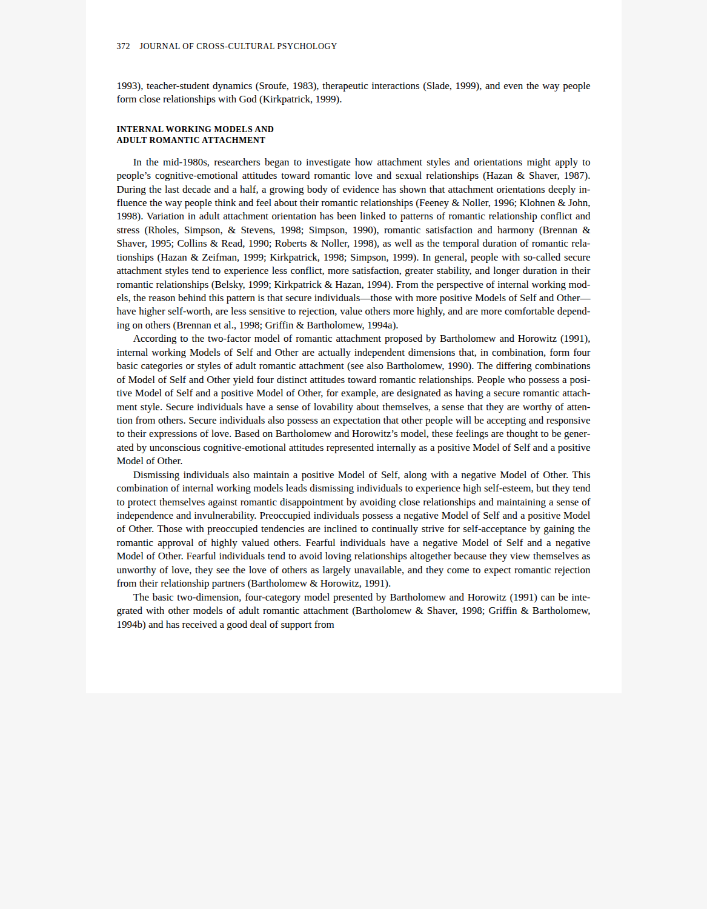372 Journal of Cross-Cultural Psychology
1993), teacher-student dynamics (Sroufe, 1983), therapeutic interactions (Slade, 1999), and even the way people form close relationships with God (Kirkpatrick, 1999).
Internal Working Models and
Adult Romantic Attachment
In the mid-1980s, researchers began to investigate how attachment styles and orientations might apply to people’s cognitive-emotional attitudes toward romantic love and sexual relationships (Hazan & Shaver, 1987). During the last decade and a half, a growing body of evidence has shown that attachment orientations deeply influence the way people think and feel about their romantic relationships (Feeney & Noller, 1996; Klohnen & John, 1998). Variation in adult attachment orientation has been linked to patterns of romantic relationship conflict and stress (Rholes, Simpson, & Stevens, 1998; Simpson, 1990), romantic satisfaction and harmony (Brennan & Shaver, 1995; Collins & Read, 1990; Roberts & Noller, 1998), as well as the temporal duration of romantic relationships (Hazan & Zeifman, 1999; Kirkpatrick, 1998; Simpson, 1999). In general, people with so-called secure attachment styles tend to experience less conflict, more satisfaction, greater stability, and longer duration in their romantic relationships (Belsky, 1999; Kirkpatrick & Hazan, 1994). From the perspective of internal working models, the reason behind this pattern is that secure individuals—those with more positive Models of Self and Other—have higher self-worth, are less sensitive to rejection, value others more highly, and are more comfortable depending on others (Brennan et al., 1998; Griffin & Bartholomew, 1994a).
According to the two-factor model of romantic attachment proposed by Bartholomew and Horowitz (1991), internal working Models of Self and Other are actually independent dimensions that, in combination, form four basic categories or styles of adult romantic attachment (see also Bartholomew, 1990). The differing combinations of Model of Self and Other yield four distinct attitudes toward romantic relationships. People who possess a positive Model of Self and a positive Model of Other, for example, are designated as having a secure romantic attachment style. Secure individuals have a sense of lovability about themselves, a sense that they are worthy of attention from others. Secure individuals also possess an expectation that other people will be accepting and responsive to their expressions of love. Based on Bartholomew and Horowitz’s model, these feelings are thought to be generated by unconscious cognitive-emotional attitudes represented internally as a positive Model of Self and a positive Model of Other.
Dismissing individuals also maintain a positive Model of Self, along with a negative Model of Other. This combination of internal working models leads dismissing individuals to experience high self-esteem, but they tend to protect themselves against romantic disappointment by avoiding close relationships and maintaining a sense of independence and invulnerability. Preoccupied individuals possess a negative Model of Self and a positive Model of Other. Those with preoccupied tendencies are inclined to continually strive for self-acceptance by gaining the romantic approval of highly valued others. Fearful individuals have a negative Model of Self and a negative Model of Other. Fearful individuals tend to avoid loving relationships altogether because they view themselves as unworthy of love, they see the love of others as largely unavailable, and they come to expect romantic rejection from their relationship partners (Bartholomew & Horowitz, 1991).
The basic two-dimension, four-category model presented by Bartholomew and Horowitz (1991) can be integrated with other models of adult romantic attachment (Bartholomew & Shaver, 1998; Griffin & Bartholomew, 1994b) and has received a good deal of support from